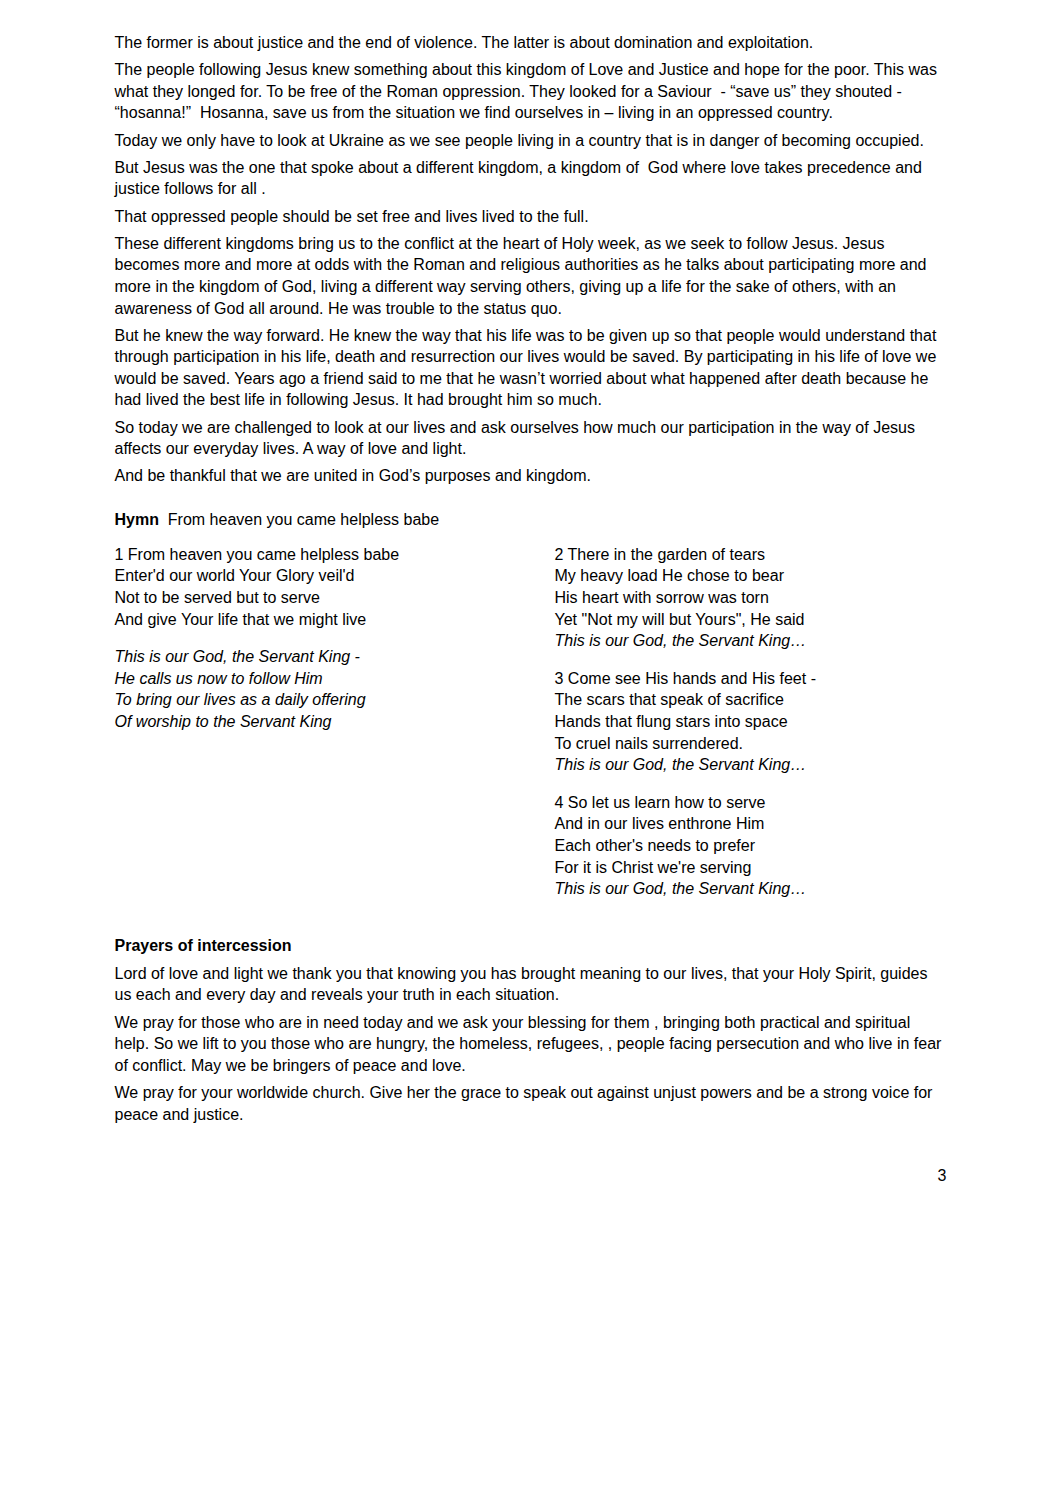The former is about justice and the end of violence. The latter is about domination and exploitation.
The people following Jesus knew something about this kingdom of Love and Justice and hope for the poor. This was what they longed for. To be free of the Roman oppression. They looked for a Saviour - “save us” they shouted - “hosanna!” Hosanna, save us from the situation we find ourselves in – living in an oppressed country.
Today we only have to look at Ukraine as we see people living in a country that is in danger of becoming occupied.
But Jesus was the one that spoke about a different kingdom, a kingdom of God where love takes precedence and justice follows for all .
That oppressed people should be set free and lives lived to the full.
These different kingdoms bring us to the conflict at the heart of Holy week, as we seek to follow Jesus. Jesus becomes more and more at odds with the Roman and religious authorities as he talks about participating more and more in the kingdom of God, living a different way serving others, giving up a life for the sake of others, with an awareness of God all around. He was trouble to the status quo.
But he knew the way forward. He knew the way that his life was to be given up so that people would understand that through participation in his life, death and resurrection our lives would be saved. By participating in his life of love we would be saved. Years ago a friend said to me that he wasn’t worried about what happened after death because he had lived the best life in following Jesus. It had brought him so much.
So today we are challenged to look at our lives and ask ourselves how much our participation in the way of Jesus affects our everyday lives. A way of love and light.
And be thankful that we are united in God’s purposes and kingdom.
Hymn From heaven you came helpless babe
1 From heaven you came helpless babe
Enter'd our world Your Glory veil'd
Not to be served but to serve
And give Your life that we might live
This is our God, the Servant King -
He calls us now to follow Him
To bring our lives as a daily offering
Of worship to the Servant King
2 There in the garden of tears
My heavy load He chose to bear
His heart with sorrow was torn
Yet "Not my will but Yours", He said
This is our God, the Servant King…
3 Come see His hands and His feet -
The scars that speak of sacrifice
Hands that flung stars into space
To cruel nails surrendered.
This is our God, the Servant King…
4 So let us learn how to serve
And in our lives enthrone Him
Each other's needs to prefer
For it is Christ we're serving
This is our God, the Servant King…
Prayers of intercession
Lord of love and light we thank you that knowing you has brought meaning to our lives, that your Holy Spirit, guides us each and every day and reveals your truth in each situation.
We pray for those who are in need today and we ask your blessing for them , bringing both practical and spiritual help. So we lift to you those who are hungry, the homeless, refugees, , people facing persecution and who live in fear of conflict. May we be bringers of peace and love.
We pray for your worldwide church. Give her the grace to speak out against unjust powers and be a strong voice for peace and justice.
3